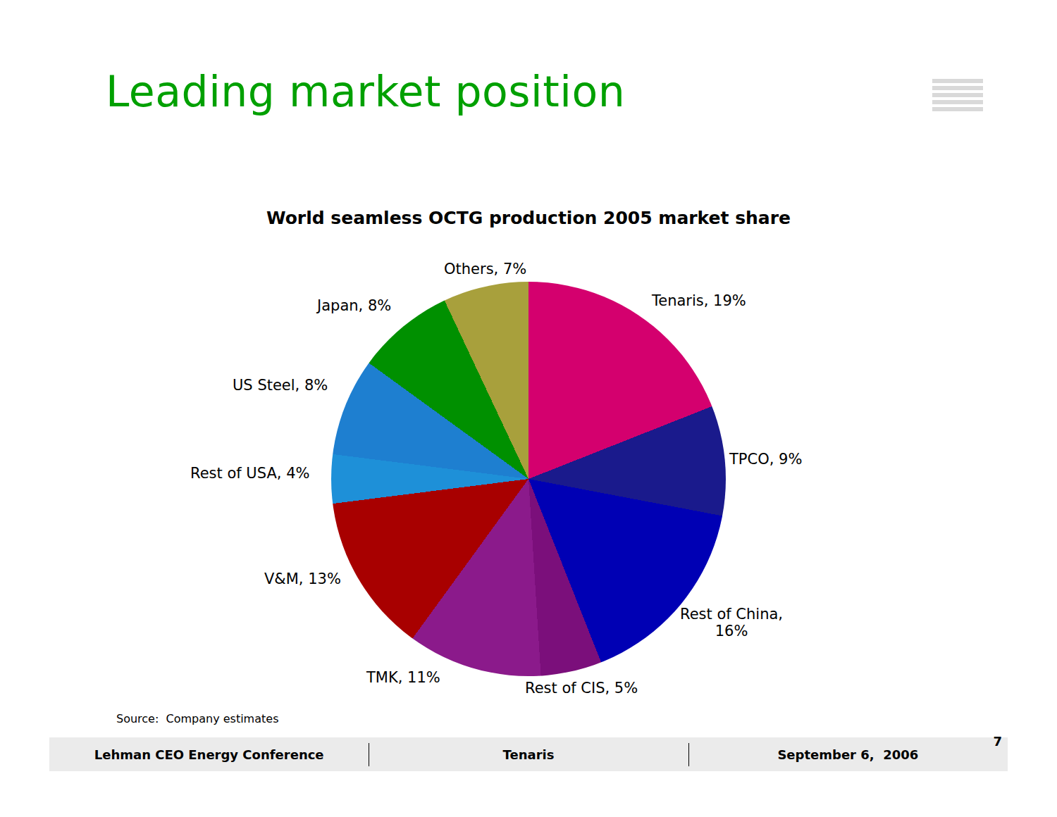Leading market position
World seamless OCTG production 2005 market share
Others, 7%
Tenaris, 19%
Japan, 8%
US Steel, 8%
TPCO, 9%
Rest of USA, 4%
V&M, 13%
Rest of China,
16%
TMK, 11%
Rest of CIS, 5%
Source: Company estimates
Lehman CEO Energy Conference
Tenaris
September 6, 2006
7